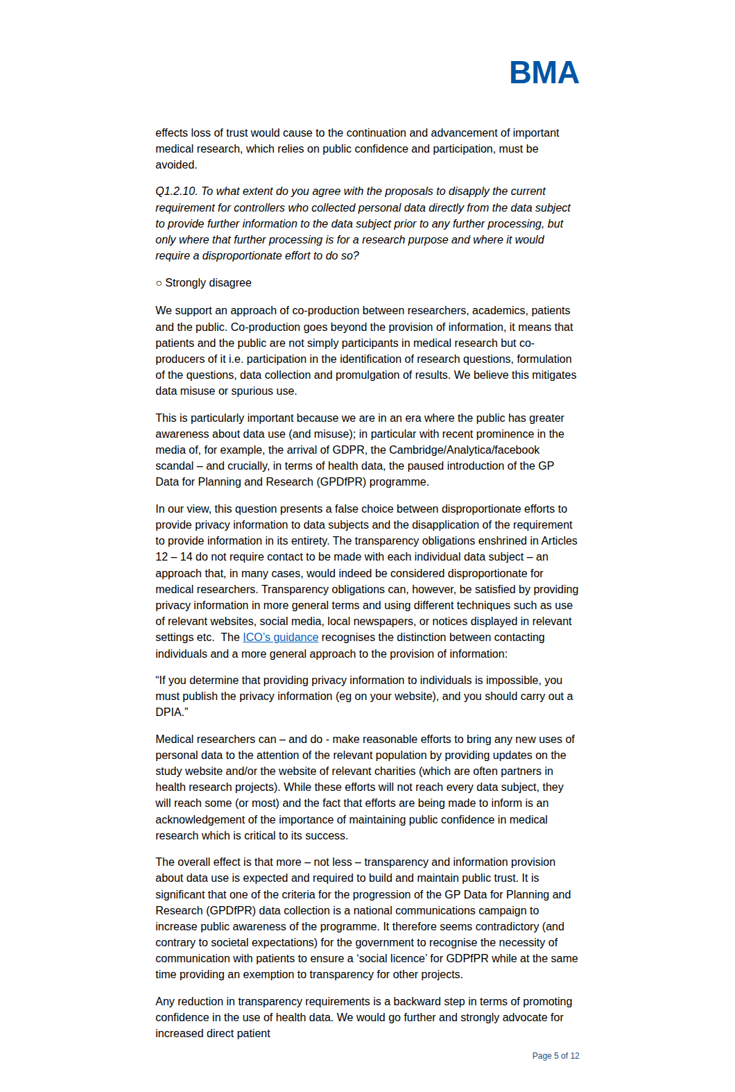BMA
effects loss of trust would cause to the continuation and advancement of important medical research, which relies on public confidence and participation, must be avoided.
Q1.2.10. To what extent do you agree with the proposals to disapply the current requirement for controllers who collected personal data directly from the data subject to provide further information to the data subject prior to any further processing, but only where that further processing is for a research purpose and where it would require a disproportionate effort to do so?
○ Strongly disagree
We support an approach of co-production between researchers, academics, patients and the public. Co-production goes beyond the provision of information, it means that patients and the public are not simply participants in medical research but co-producers of it i.e. participation in the identification of research questions, formulation of the questions, data collection and promulgation of results. We believe this mitigates data misuse or spurious use.
This is particularly important because we are in an era where the public has greater awareness about data use (and misuse); in particular with recent prominence in the media of, for example, the arrival of GDPR, the Cambridge/Analytica/facebook scandal – and crucially, in terms of health data, the paused introduction of the GP Data for Planning and Research (GPDfPR) programme.
In our view, this question presents a false choice between disproportionate efforts to provide privacy information to data subjects and the disapplication of the requirement to provide information in its entirety. The transparency obligations enshrined in Articles 12 – 14 do not require contact to be made with each individual data subject – an approach that, in many cases, would indeed be considered disproportionate for medical researchers. Transparency obligations can, however, be satisfied by providing privacy information in more general terms and using different techniques such as use of relevant websites, social media, local newspapers, or notices displayed in relevant settings etc. The ICO’s guidance recognises the distinction between contacting individuals and a more general approach to the provision of information:
“If you determine that providing privacy information to individuals is impossible, you must publish the privacy information (eg on your website), and you should carry out a DPIA.”
Medical researchers can – and do - make reasonable efforts to bring any new uses of personal data to the attention of the relevant population by providing updates on the study website and/or the website of relevant charities (which are often partners in health research projects). While these efforts will not reach every data subject, they will reach some (or most) and the fact that efforts are being made to inform is an acknowledgement of the importance of maintaining public confidence in medical research which is critical to its success.
The overall effect is that more – not less – transparency and information provision about data use is expected and required to build and maintain public trust. It is significant that one of the criteria for the progression of the GP Data for Planning and Research (GPDfPR) data collection is a national communications campaign to increase public awareness of the programme. It therefore seems contradictory (and contrary to societal expectations) for the government to recognise the necessity of communication with patients to ensure a ‘social licence’ for GDPfPR while at the same time providing an exemption to transparency for other projects.
Any reduction in transparency requirements is a backward step in terms of promoting confidence in the use of health data. We would go further and strongly advocate for increased direct patient
Page 5 of 12